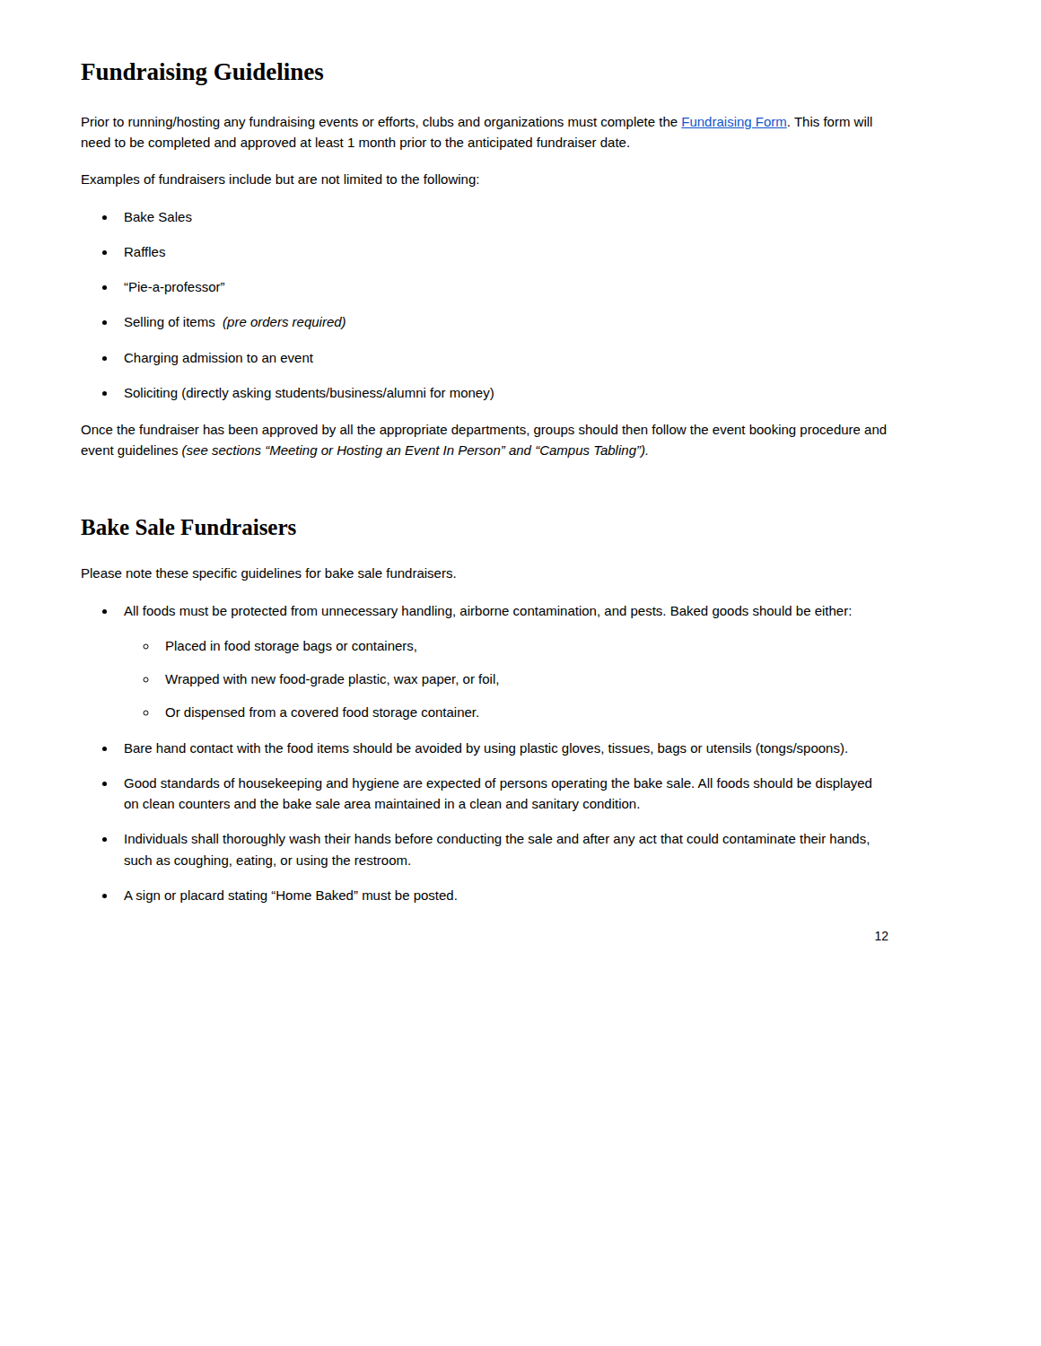Fundraising Guidelines
Prior to running/hosting any fundraising events or efforts, clubs and organizations must complete the Fundraising Form. This form will need to be completed and approved at least 1 month prior to the anticipated fundraiser date.
Examples of fundraisers include but are not limited to the following:
Bake Sales
Raffles
“Pie-a-professor”
Selling of items (pre orders required)
Charging admission to an event
Soliciting (directly asking students/business/alumni for money)
Once the fundraiser has been approved by all the appropriate departments, groups should then follow the event booking procedure and event guidelines (see sections “Meeting or Hosting an Event In Person” and “Campus Tabling”).
Bake Sale Fundraisers
Please note these specific guidelines for bake sale fundraisers.
All foods must be protected from unnecessary handling, airborne contamination, and pests. Baked goods should be either:
Placed in food storage bags or containers,
Wrapped with new food-grade plastic, wax paper, or foil,
Or dispensed from a covered food storage container.
Bare hand contact with the food items should be avoided by using plastic gloves, tissues, bags or utensils (tongs/spoons).
Good standards of housekeeping and hygiene are expected of persons operating the bake sale. All foods should be displayed on clean counters and the bake sale area maintained in a clean and sanitary condition.
Individuals shall thoroughly wash their hands before conducting the sale and after any act that could contaminate their hands, such as coughing, eating, or using the restroom.
A sign or placard stating “Home Baked” must be posted.
12